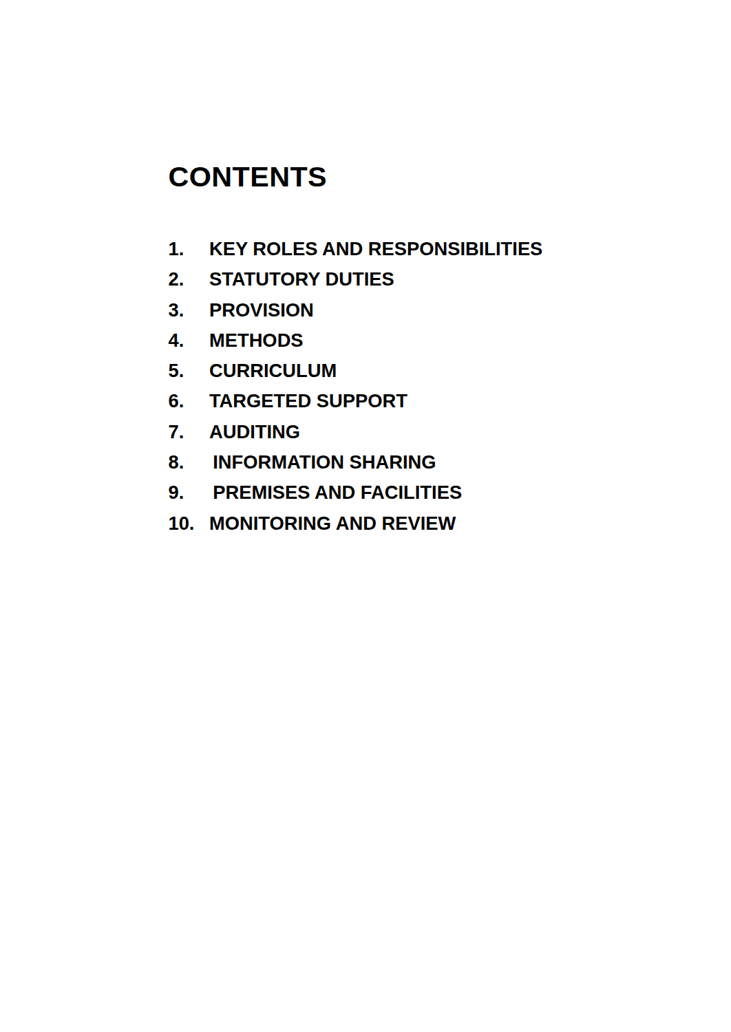CONTENTS
1. KEY ROLES AND RESPONSIBILITIES
2. STATUTORY DUTIES
3. PROVISION
4. METHODS
5. CURRICULUM
6. TARGETED SUPPORT
7. AUDITING
8. INFORMATION SHARING
9. PREMISES AND FACILITIES
10. MONITORING AND REVIEW